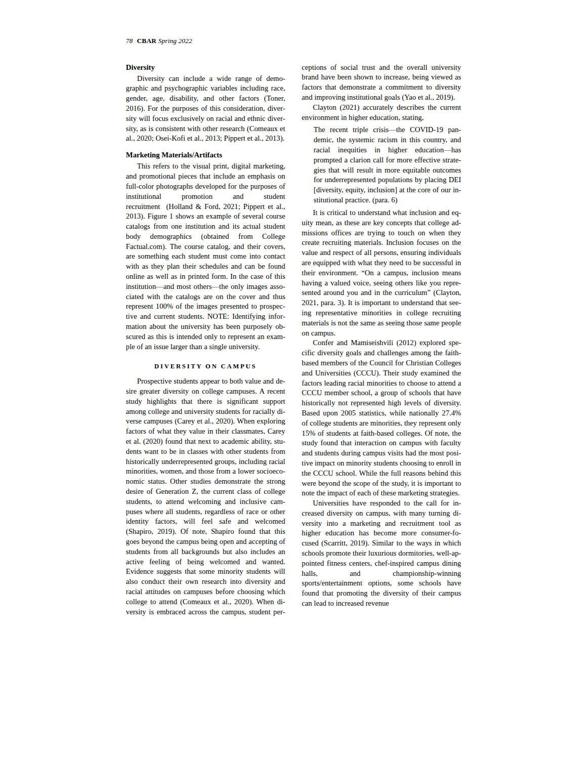78 CBAR Spring 2022
Diversity
Diversity can include a wide range of demographic and psychographic variables including race, gender, age, disability, and other factors (Toner, 2016). For the purposes of this consideration, diversity will focus exclusively on racial and ethnic diversity, as is consistent with other research (Comeaux et al., 2020; Osei-Kofi et al., 2013; Pippert et al., 2013).
Marketing Materials/Artifacts
This refers to the visual print, digital marketing, and promotional pieces that include an emphasis on full-color photographs developed for the purposes of institutional promotion and student recruitment (Holland & Ford, 2021; Pippert et al., 2013). Figure 1 shows an example of several course catalogs from one institution and its actual student body demographics (obtained from College Factual.com). The course catalog, and their covers, are something each student must come into contact with as they plan their schedules and can be found online as well as in printed form. In the case of this institution—and most others—the only images associated with the catalogs are on the cover and thus represent 100% of the images presented to prospective and current students. NOTE: Identifying information about the university has been purposely obscured as this is intended only to represent an example of an issue larger than a single university.
Diversity on Campus
Prospective students appear to both value and desire greater diversity on college campuses. A recent study highlights that there is significant support among college and university students for racially diverse campuses (Carey et al., 2020). When exploring factors of what they value in their classmates, Carey et al. (2020) found that next to academic ability, students want to be in classes with other students from historically underrepresented groups, including racial minorities, women, and those from a lower socioeconomic status. Other studies demonstrate the strong desire of Generation Z, the current class of college students, to attend welcoming and inclusive campuses where all students, regardless of race or other identity factors, will feel safe and welcomed (Shapiro, 2019). Of note, Shapiro found that this goes beyond the campus being open and accepting of students from all backgrounds but also includes an active feeling of being welcomed and wanted. Evidence suggests that some minority students will also conduct their own research into diversity and racial attitudes on campuses before choosing which college to attend (Comeaux et al., 2020). When diversity is embraced across the campus, student perceptions of social trust and the overall university brand have been shown to increase, being viewed as factors that demonstrate a commitment to diversity and improving institutional goals (Yao et al., 2019).
Clayton (2021) accurately describes the current environment in higher education, stating,
The recent triple crisis—the COVID-19 pandemic, the systemic racism in this country, and racial inequities in higher education—has prompted a clarion call for more effective strategies that will result in more equitable outcomes for underrepresented populations by placing DEI [diversity, equity, inclusion] at the core of our institutional practice. (para. 6)
It is critical to understand what inclusion and equity mean, as these are key concepts that college admissions offices are trying to touch on when they create recruiting materials. Inclusion focuses on the value and respect of all persons, ensuring individuals are equipped with what they need to be successful in their environment. “On a campus, inclusion means having a valued voice, seeing others like you represented around you and in the curriculum” (Clayton, 2021, para. 3). It is important to understand that seeing representative minorities in college recruiting materials is not the same as seeing those same people on campus.
Confer and Mamiseishvili (2012) explored specific diversity goals and challenges among the faith-based members of the Council for Christian Colleges and Universities (CCCU). Their study examined the factors leading racial minorities to choose to attend a CCCU member school, a group of schools that have historically not represented high levels of diversity. Based upon 2005 statistics, while nationally 27.4% of college students are minorities, they represent only 15% of students at faith-based colleges. Of note, the study found that interaction on campus with faculty and students during campus visits had the most positive impact on minority students choosing to enroll in the CCCU school. While the full reasons behind this were beyond the scope of the study, it is important to note the impact of each of these marketing strategies.
Universities have responded to the call for increased diversity on campus, with many turning diversity into a marketing and recruitment tool as higher education has become more consumer-focused (Scarritt, 2019). Similar to the ways in which schools promote their luxurious dormitories, well-appointed fitness centers, chef-inspired campus dining halls, and championship-winning sports/entertainment options, some schools have found that promoting the diversity of their campus can lead to increased revenue